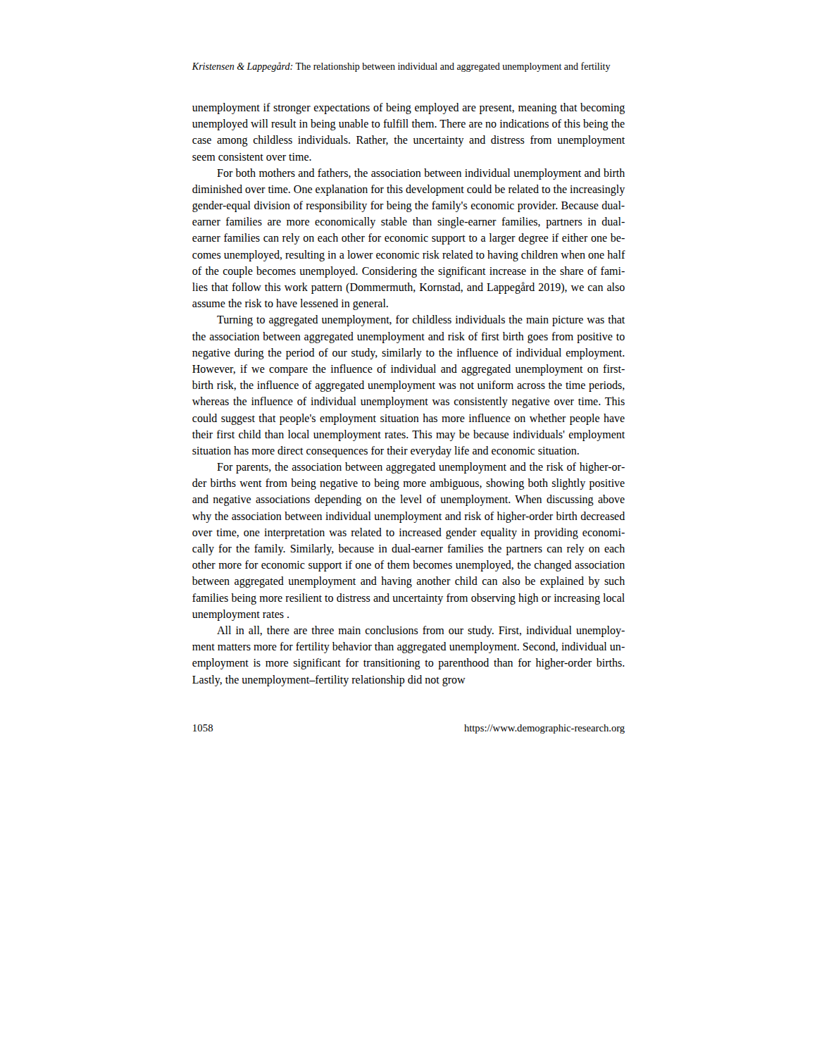Kristensen & Lappegård: The relationship between individual and aggregated unemployment and fertility
unemployment if stronger expectations of being employed are present, meaning that becoming unemployed will result in being unable to fulfill them. There are no indications of this being the case among childless individuals. Rather, the uncertainty and distress from unemployment seem consistent over time.
For both mothers and fathers, the association between individual unemployment and birth diminished over time. One explanation for this development could be related to the increasingly gender-equal division of responsibility for being the family's economic provider. Because dual-earner families are more economically stable than single-earner families, partners in dual-earner families can rely on each other for economic support to a larger degree if either one becomes unemployed, resulting in a lower economic risk related to having children when one half of the couple becomes unemployed. Considering the significant increase in the share of families that follow this work pattern (Dommermuth, Kornstad, and Lappegård 2019), we can also assume the risk to have lessened in general.
Turning to aggregated unemployment, for childless individuals the main picture was that the association between aggregated unemployment and risk of first birth goes from positive to negative during the period of our study, similarly to the influence of individual employment. However, if we compare the influence of individual and aggregated unemployment on first-birth risk, the influence of aggregated unemployment was not uniform across the time periods, whereas the influence of individual unemployment was consistently negative over time. This could suggest that people's employment situation has more influence on whether people have their first child than local unemployment rates. This may be because individuals' employment situation has more direct consequences for their everyday life and economic situation.
For parents, the association between aggregated unemployment and the risk of higher-order births went from being negative to being more ambiguous, showing both slightly positive and negative associations depending on the level of unemployment. When discussing above why the association between individual unemployment and risk of higher-order birth decreased over time, one interpretation was related to increased gender equality in providing economically for the family. Similarly, because in dual-earner families the partners can rely on each other more for economic support if one of them becomes unemployed, the changed association between aggregated unemployment and having another child can also be explained by such families being more resilient to distress and uncertainty from observing high or increasing local unemployment rates .
All in all, there are three main conclusions from our study. First, individual unemployment matters more for fertility behavior than aggregated unemployment. Second, individual unemployment is more significant for transitioning to parenthood than for higher-order births. Lastly, the unemployment–fertility relationship did not grow
1058 https://www.demographic-research.org